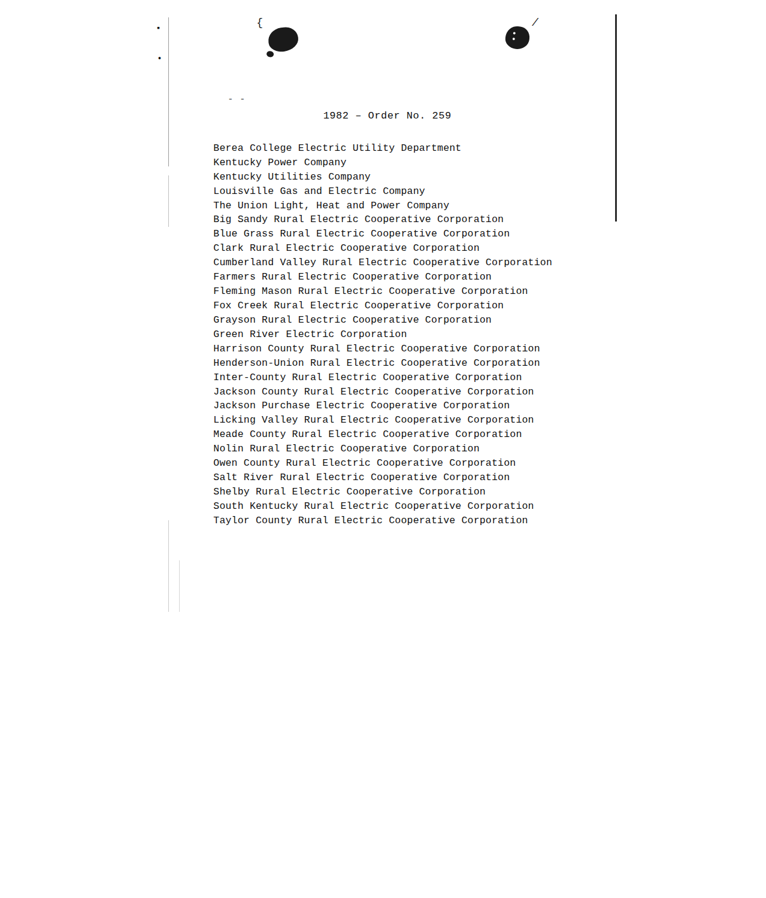{ / ▪ • - -
1982 – Order No. 259
Berea College Electric Utility Department
Kentucky Power Company
Kentucky Utilities Company
Louisville Gas and Electric Company
The Union Light, Heat and Power Company
Big Sandy Rural Electric Cooperative Corporation
Blue Grass Rural Electric Cooperative Corporation
Clark Rural Electric Cooperative Corporation
Cumberland Valley Rural Electric Cooperative Corporation
Farmers Rural Electric Cooperative Corporation
Fleming Mason Rural Electric Cooperative Corporation
Fox Creek Rural Electric Cooperative Corporation
Grayson Rural Electric Cooperative Corporation
Green River Electric Corporation
Harrison County Rural Electric Cooperative Corporation
Henderson-Union Rural Electric Cooperative Corporation
Inter-County Rural Electric Cooperative Corporation
Jackson County Rural Electric Cooperative Corporation
Jackson Purchase Electric Cooperative Corporation
Licking Valley Rural Electric Cooperative Corporation
Meade County Rural Electric Cooperative Corporation
Nolin Rural Electric Cooperative Corporation
Owen County Rural Electric Cooperative Corporation
Salt River Rural Electric Cooperative Corporation
Shelby Rural Electric Cooperative Corporation
South Kentucky Rural Electric Cooperative Corporation
Taylor County Rural Electric Cooperative Corporation